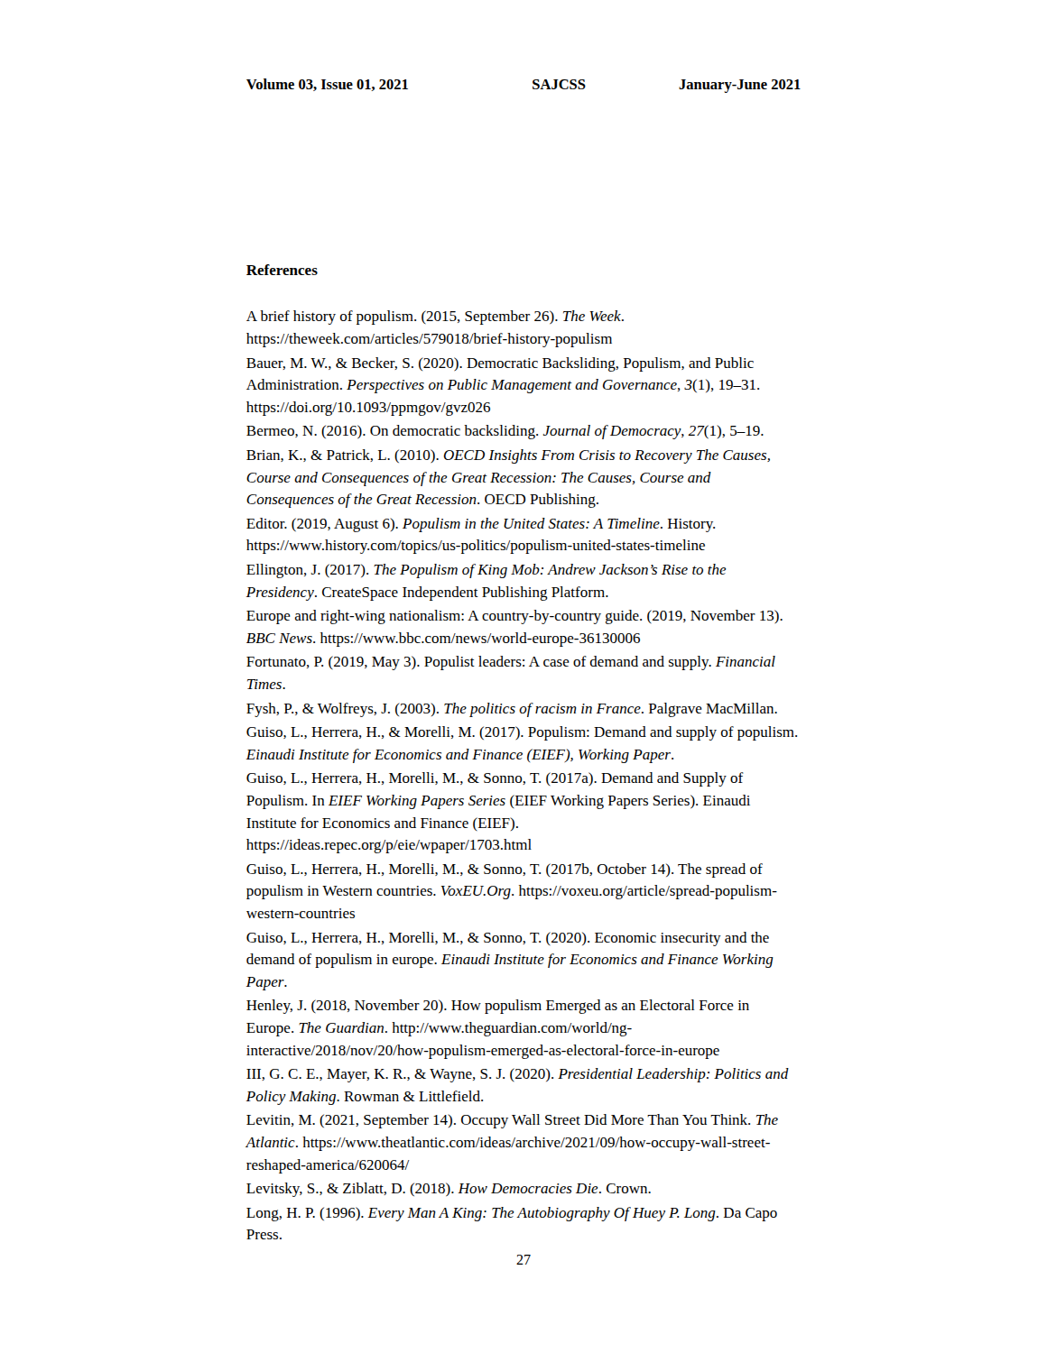Volume 03, Issue 01, 2021
SAJCSS
January-June 2021
References
A brief history of populism. (2015, September 26). The Week. https://theweek.com/articles/579018/brief-history-populism
Bauer, M. W., & Becker, S. (2020). Democratic Backsliding, Populism, and Public Administration. Perspectives on Public Management and Governance, 3(1), 19–31. https://doi.org/10.1093/ppmgov/gvz026
Bermeo, N. (2016). On democratic backsliding. Journal of Democracy, 27(1), 5–19.
Brian, K., & Patrick, L. (2010). OECD Insights From Crisis to Recovery The Causes, Course and Consequences of the Great Recession: The Causes, Course and Consequences of the Great Recession. OECD Publishing.
Editor. (2019, August 6). Populism in the United States: A Timeline. History. https://www.history.com/topics/us-politics/populism-united-states-timeline
Ellington, J. (2017). The Populism of King Mob: Andrew Jackson’s Rise to the Presidency. CreateSpace Independent Publishing Platform.
Europe and right-wing nationalism: A country-by-country guide. (2019, November 13). BBC News. https://www.bbc.com/news/world-europe-36130006
Fortunato, P. (2019, May 3). Populist leaders: A case of demand and supply. Financial Times.
Fysh, P., & Wolfreys, J. (2003). The politics of racism in France. Palgrave MacMillan.
Guiso, L., Herrera, H., & Morelli, M. (2017). Populism: Demand and supply of populism. Einaudi Institute for Economics and Finance (EIEF), Working Paper.
Guiso, L., Herrera, H., Morelli, M., & Sonno, T. (2017a). Demand and Supply of Populism. In EIEF Working Papers Series (EIEF Working Papers Series). Einaudi Institute for Economics and Finance (EIEF). https://ideas.repec.org/p/eie/wpaper/1703.html
Guiso, L., Herrera, H., Morelli, M., & Sonno, T. (2017b, October 14). The spread of populism in Western countries. VoxEU.Org. https://voxeu.org/article/spread-populism-western-countries
Guiso, L., Herrera, H., Morelli, M., & Sonno, T. (2020). Economic insecurity and the demand of populism in europe. Einaudi Institute for Economics and Finance Working Paper.
Henley, J. (2018, November 20). How populism Emerged as an Electoral Force in Europe. The Guardian. http://www.theguardian.com/world/ng-interactive/2018/nov/20/how-populism-emerged-as-electoral-force-in-europe
III, G. C. E., Mayer, K. R., & Wayne, S. J. (2020). Presidential Leadership: Politics and Policy Making. Rowman & Littlefield.
Levitin, M. (2021, September 14). Occupy Wall Street Did More Than You Think. The Atlantic. https://www.theatlantic.com/ideas/archive/2021/09/how-occupy-wall-street-reshaped-america/620064/
Levitsky, S., & Ziblatt, D. (2018). How Democracies Die. Crown.
Long, H. P. (1996). Every Man A King: The Autobiography Of Huey P. Long. Da Capo Press.
27